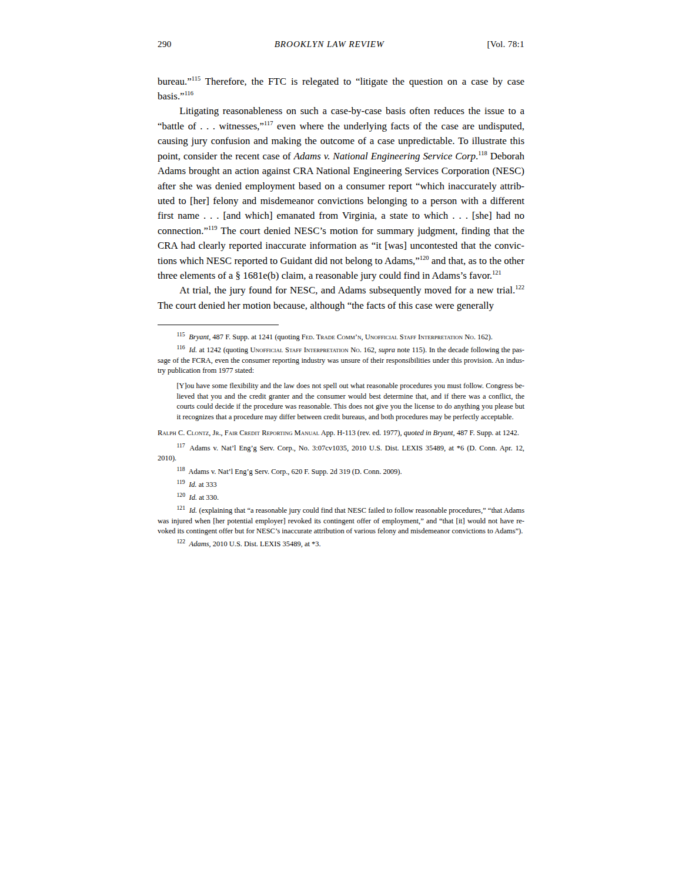290 BROOKLYN LAW REVIEW [Vol. 78:1
bureau.”115 Therefore, the FTC is relegated to “litigate the question on a case by case basis.”116
Litigating reasonableness on such a case-by-case basis often reduces the issue to a “battle of . . . witnesses,”117 even where the underlying facts of the case are undisputed, causing jury confusion and making the outcome of a case unpredictable. To illustrate this point, consider the recent case of Adams v. National Engineering Service Corp.118 Deborah Adams brought an action against CRA National Engineering Services Corporation (NESC) after she was denied employment based on a consumer report “which inaccurately attributed to [her] felony and misdemeanor convictions belonging to a person with a different first name . . . [and which] emanated from Virginia, a state to which . . . [she] had no connection.”119 The court denied NESC’s motion for summary judgment, finding that the CRA had clearly reported inaccurate information as “it [was] uncontested that the convictions which NESC reported to Guidant did not belong to Adams,”120 and that, as to the other three elements of a § 1681e(b) claim, a reasonable jury could find in Adams’s favor.121
At trial, the jury found for NESC, and Adams subsequently moved for a new trial.122 The court denied her motion because, although “the facts of this case were generally
115 Bryant, 487 F. Supp. at 1241 (quoting Fed. Trade Comm’n, Unofficial Staff Interpretation No. 162).
116 Id. at 1242 (quoting Unofficial Staff Interpretation No. 162, supra note 115). In the decade following the passage of the FCRA, even the consumer reporting industry was unsure of their responsibilities under this provision. An industry publication from 1977 stated:
[Y]ou have some flexibility and the law does not spell out what reasonable procedures you must follow. Congress believed that you and the credit granter and the consumer would best determine that, and if there was a conflict, the courts could decide if the procedure was reasonable. This does not give you the license to do anything you please but it recognizes that a procedure may differ between credit bureaus, and both procedures may be perfectly acceptable.
Ralph C. Clontz, Jr., Fair Credit Reporting Manual App. H-113 (rev. ed. 1977), quoted in Bryant, 487 F. Supp. at 1242.
117 Adams v. Nat’l Eng’g Serv. Corp., No. 3:07cv1035, 2010 U.S. Dist. LEXIS 35489, at *6 (D. Conn. Apr. 12, 2010).
118 Adams v. Nat’l Eng’g Serv. Corp., 620 F. Supp. 2d 319 (D. Conn. 2009).
119 Id. at 333
120 Id. at 330.
121 Id. (explaining that “a reasonable jury could find that NESC failed to follow reasonable procedures,” “that Adams was injured when [her potential employer] revoked its contingent offer of employment,” and “that [it] would not have revoked its contingent offer but for NESC’s inaccurate attribution of various felony and misdemeanor convictions to Adams”).
122 Adams, 2010 U.S. Dist. LEXIS 35489, at *3.